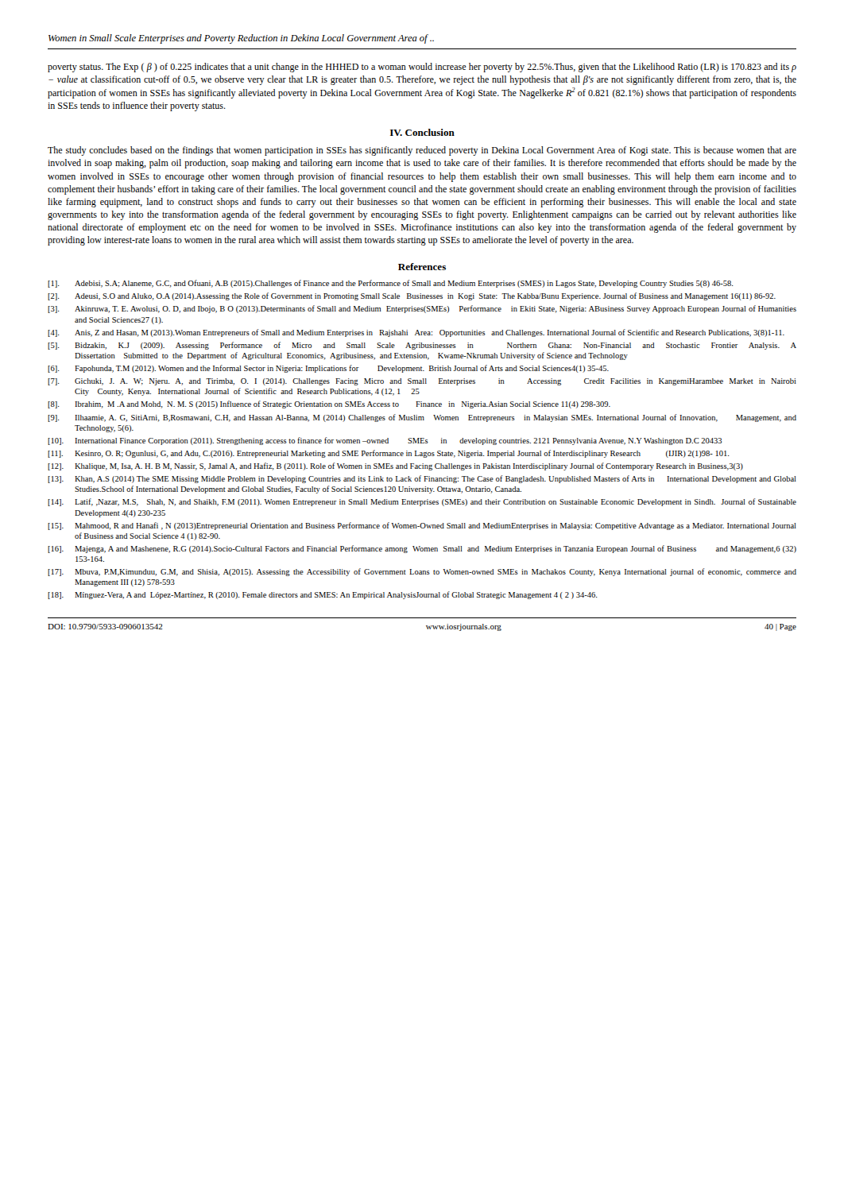Women in Small Scale Enterprises and Poverty Reduction in Dekina Local Government Area of ..
poverty status. The Exp ( β ) of 0.225 indicates that a unit change in the HHHED to a woman would increase her poverty by 22.5%.Thus, given that the Likelihood Ratio (LR) is 170.823 and its ρ − value at classification cut-off of 0.5, we observe very clear that LR is greater than 0.5. Therefore, we reject the null hypothesis that all β's are not significantly different from zero, that is, the participation of women in SSEs has significantly alleviated poverty in Dekina Local Government Area of Kogi State. The Nagelkerke R2 of 0.821 (82.1%) shows that participation of respondents in SSEs tends to influence their poverty status.
IV. Conclusion
The study concludes based on the findings that women participation in SSEs has significantly reduced poverty in Dekina Local Government Area of Kogi state. This is because women that are involved in soap making, palm oil production, soap making and tailoring earn income that is used to take care of their families. It is therefore recommended that efforts should be made by the women involved in SSEs to encourage other women through provision of financial resources to help them establish their own small businesses. This will help them earn income and to complement their husbands’ effort in taking care of their families. The local government council and the state government should create an enabling environment through the provision of facilities like farming equipment, land to construct shops and funds to carry out their businesses so that women can be efficient in performing their businesses. This will enable the local and state governments to key into the transformation agenda of the federal government by encouraging SSEs to fight poverty. Enlightenment campaigns can be carried out by relevant authorities like national directorate of employment etc on the need for women to be involved in SSEs. Microfinance institutions can also key into the transformation agenda of the federal government by providing low interest-rate loans to women in the rural area which will assist them towards starting up SSEs to ameliorate the level of poverty in the area.
References
| [1]. | Adebisi, S.A; Alaneme, G.C, and Ofuani, A.B (2015).Challenges of Finance and the Performance of Small and Medium Enterprises (SMES) in Lagos State, Developing Country Studies 5(8) 46-58. |
| [2]. | Adeusi, S.O and Aluko, O.A (2014).Assessing the Role of Government in Promoting Small Scale Businesses in Kogi State: The Kabba/Bunu Experience. Journal of Business and Management 16(11) 86-92. |
| [3]. | Akinruwa, T. E. Awolusi, O. D, and Ibojo, B O (2013).Determinants of Small and Medium Enterprises(SMEs) Performance in Ekiti State, Nigeria: ABusiness Survey Approach European Journal of Humanities and Social Sciences27 (1). |
| [4]. | Anis, Z and Hasan, M (2013).Woman Entrepreneurs of Small and Medium Enterprises in Rajshahi Area: Opportunities and Challenges. International Journal of Scientific and Research Publications, 3(8)1-11. |
| [5]. | Bidzakin, K.J (2009). Assessing Performance of Micro and Small Scale Agribusinesses in Northern Ghana: Non-Financial and Stochastic Frontier Analysis. A Dissertation Submitted to the Department of Agricultural Economics, Agribusiness, and Extension, Kwame-Nkrumah University of Science and Technology |
| [6]. | Fapohunda, T.M (2012). Women and the Informal Sector in Nigeria: Implications for Development. British Journal of Arts and Social Sciences4(1) 35-45. |
| [7]. | Gichuki, J. A. W; Njeru. A, and Tirimba, O. I (2014). Challenges Facing Micro and Small Enterprises in Accessing Credit Facilities in KangemiHarambee Market in Nairobi City County, Kenya. International Journal of Scientific and Research Publications, 4 (12, 1 25 |
| [8]. | Ibrahim, M .A and Mohd, N. M. S (2015) Influence of Strategic Orientation on SMEs Access to Finance in Nigeria.Asian Social Science 11(4) 298-309. |
| [9]. | Ilhaamie, A. G, SitiArni, B,Rosmawani, C.H, and Hassan Al-Banna, M (2014) Challenges of Muslim Women Entrepreneurs in Malaysian SMEs. International Journal of Innovation, Management, and Technology, 5(6). |
| [10]. | International Finance Corporation (2011). Strengthening access to finance for women –owned SMEs in developing countries. 2121 Pennsylvania Avenue, N.Y Washington D.C 20433 |
| [11]. | Kesinro, O. R; Ogunlusi, G, and Adu, C.(2016). Entrepreneurial Marketing and SME Performance in Lagos State, Nigeria. Imperial Journal of Interdisciplinary Research (IJIR) 2(1)98- 101. |
| [12]. | Khalique, M, Isa, A. H. B M, Nassir, S, Jamal A, and Hafiz, B (2011). Role of Women in SMEs and Facing Challenges in Pakistan Interdisciplinary Journal of Contemporary Research in Business,3(3) |
| [13]. | Khan, A.S (2014) The SME Missing Middle Problem in Developing Countries and its Link to Lack of Financing: The Case of Bangladesh. Unpublished Masters of Arts in International Development and Global Studies.School of International Development and Global Studies, Faculty of Social Sciences120 University. Ottawa, Ontario, Canada. |
| [14]. | Latif, ,Nazar, M.S, Shah, N, and Shaikh, F.M (2011). Women Entrepreneur in Small Medium Enterprises (SMEs) and their Contribution on Sustainable Economic Development in Sindh. Journal of Sustainable Development 4(4) 230-235 |
| [15]. | Mahmood, R and Hanafi , N (2013)Entrepreneurial Orientation and Business Performance of Women-Owned Small and MediumEnterprises in Malaysia: Competitive Advantage as a Mediator. International Journal of Business and Social Science 4 (1) 82-90. |
| [16]. | Majenga, A and Mashenene, R.G (2014).Socio-Cultural Factors and Financial Performance among Women Small and Medium Enterprises in Tanzania European Journal of Business and Management,6 (32) 153-164. |
| [17]. | Mbuva, P.M,Kimunduu, G.M, and Shisia, A(2015). Assessing the Accessibility of Government Loans to Women-owned SMEs in Machakos County, Kenya International journal of economic, commerce and Management III (12) 578-593 |
| [18]. | Mínguez-Vera, A and López-Martínez, R (2010). Female directors and SMES: An Empirical AnalysisJournal of Global Strategic Management 4 ( 2 ) 34-46. |
DOI: 10.9790/5933-0906013542 www.iosrjournals.org 40 | Page